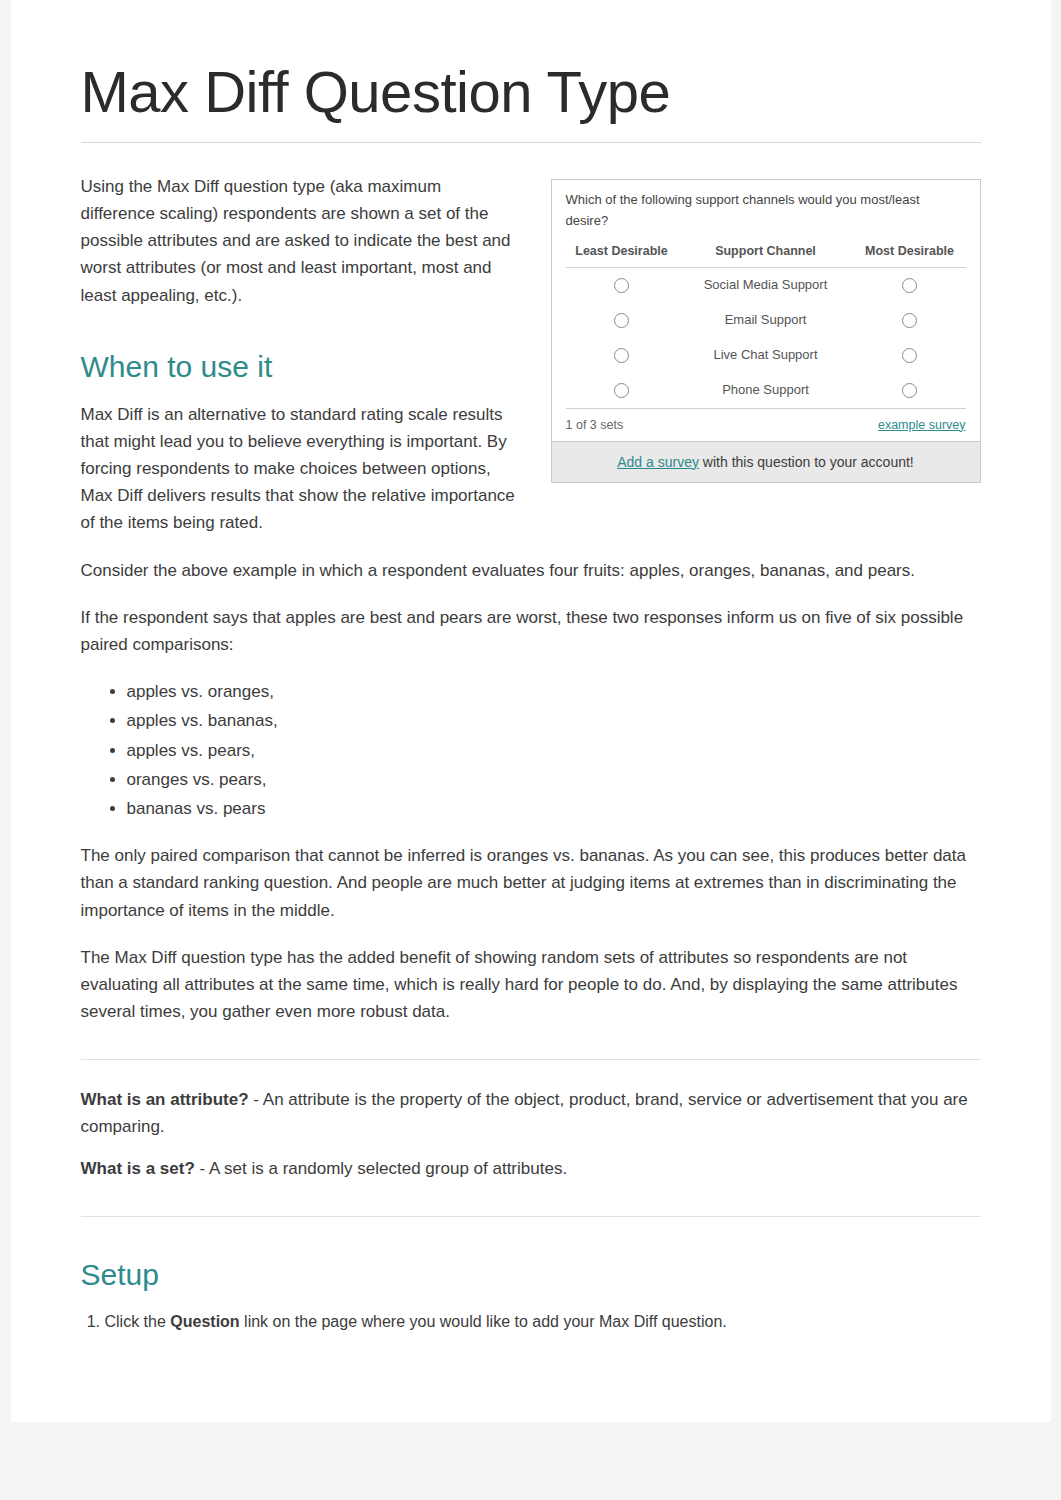Max Diff Question Type
Which of the following support channels would you most/least desire?
| Least Desirable | Support Channel | Most Desirable |
| --- | --- | --- |
| | Social Media Support | |
| | Email Support | |
| | Live Chat Support | |
| | Phone Support | |
1 of 3 sets example survey
Add a survey with this question to your account!
Using the Max Diff question type (aka maximum difference scaling) respondents are shown a set of the possible attributes and are asked to indicate the best and worst attributes (or most and least important, most and least appealing, etc.).
When to use it
Max Diff is an alternative to standard rating scale results that might lead you to believe everything is important. By forcing respondents to make choices between options, Max Diff delivers results that show the relative importance of the items being rated.
Consider the above example in which a respondent evaluates four fruits: apples, oranges, bananas, and pears.
If the respondent says that apples are best and pears are worst, these two responses inform us on five of six possible paired comparisons:
apples vs. oranges,
apples vs. bananas,
apples vs. pears,
oranges vs. pears,
bananas vs. pears
The only paired comparison that cannot be inferred is oranges vs. bananas. As you can see, this produces better data than a standard ranking question. And people are much better at judging items at extremes than in discriminating the importance of items in the middle.
The Max Diff question type has the added benefit of showing random sets of attributes so respondents are not evaluating all attributes at the same time, which is really hard for people to do. And, by displaying the same attributes several times, you gather even more robust data.
What is an attribute? - An attribute is the property of the object, product, brand, service or advertisement that you are comparing.
What is a set? - A set is a randomly selected group of attributes.
Setup
Click the Question link on the page where you would like to add your Max Diff question.